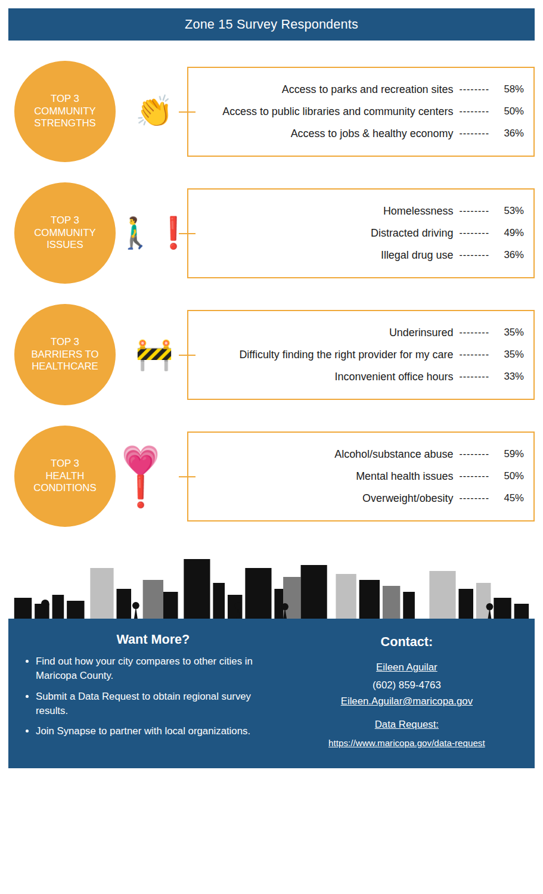Zone 15 Survey Respondents
TOP 3
COMMUNITY
STRENGTHS
👏
Access to parks and recreation sites--------58%
Access to public libraries and community centers--------50%
Access to jobs & healthy economy--------36%
TOP 3
COMMUNITY
ISSUES
🚶‍♂️❗
Homelessness--------53%
Distracted driving--------49%
Illegal drug use--------36%
TOP 3
BARRIERS TO
HEALTHCARE
🚧
Underinsured--------35%
Difficulty finding the right provider for my care--------35%
Inconvenient office hours--------33%
TOP 3
HEALTH
CONDITIONS
💗❗
Alcohol/substance abuse--------59%
Mental health issues--------50%
Overweight/obesity--------45%
Want More?
Find out how your city compares to other cities in Maricopa County.
Submit a Data Request to obtain regional survey results.
Join Synapse to partner with local organizations.
Contact:
Eileen Aguilar (602) 859-4763
Eileen.Aguilar@maricopa.gov Data Request: https://www.maricopa.gov/data-request